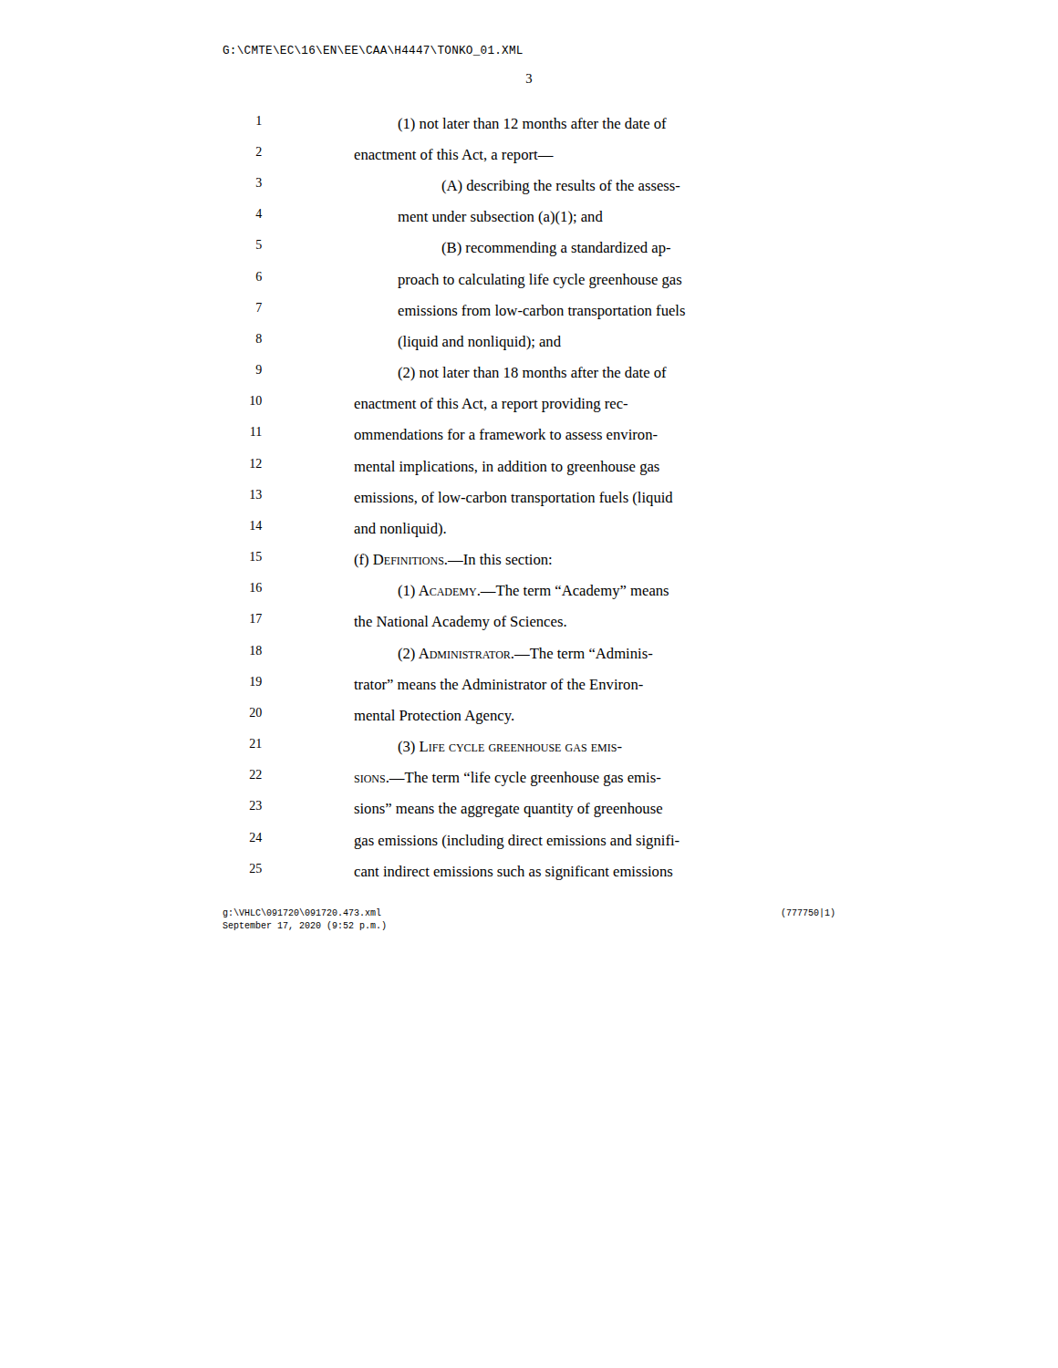G:\CMTE\EC\16\EN\EE\CAA\H4447\TONKO_01.XML
3
| 1 | (1) not later than 12 months after the date of |
| 2 | enactment of this Act, a report— |
| 3 | (A) describing the results of the assess- |
| 4 | ment under subsection (a)(1); and |
| 5 | (B) recommending a standardized ap- |
| 6 | proach to calculating life cycle greenhouse gas |
| 7 | emissions from low-carbon transportation fuels |
| 8 | (liquid and nonliquid); and |
| 9 | (2) not later than 18 months after the date of |
| 10 | enactment of this Act, a report providing rec- |
| 11 | ommendations for a framework to assess environ- |
| 12 | mental implications, in addition to greenhouse gas |
| 13 | emissions, of low-carbon transportation fuels (liquid |
| 14 | and nonliquid). |
| 15 | (f) D efinitions .—In this section: |
| 16 | (1) A cademy .—The term “Academy” means |
| 17 | the National Academy of Sciences. |
| 18 | (2) A dministrator .—The term “Adminis- |
| 19 | trator” means the Administrator of the Environ- |
| 20 | mental Protection Agency. |
| 21 | (3) L ife cycle greenhouse gas emis - |
| 22 | sions .—The term “life cycle greenhouse gas emis- |
| 23 | sions” means the aggregate quantity of greenhouse |
| 24 | gas emissions (including direct emissions and signifi- |
| 25 | cant indirect emissions such as significant emissions |
(777750|1) g:\VHLC\091720\091720.473.xml
September 17, 2020 (9:52 p.m.)